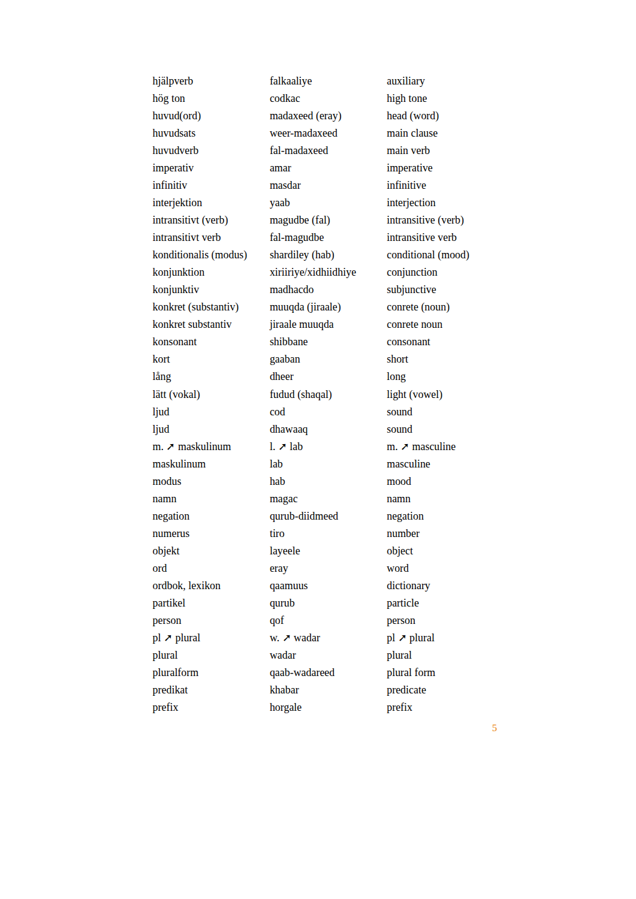| hjälpverb | falkaaliye | auxiliary |
| hög ton | codkac | high tone |
| huvud(ord) | madaxeed (eray) | head (word) |
| huvudsats | weer-madaxeed | main clause |
| huvudverb | fal-madaxeed | main verb |
| imperativ | amar | imperative |
| infinitiv | masdar | infinitive |
| interjektion | yaab | interjection |
| intransitivt (verb) | magudbe (fal) | intransitive (verb) |
| intransitivt verb | fal-magudbe | intransitive verb |
| konditionalis (modus) | shardiley (hab) | conditional (mood) |
| konjunktion | xiriiriye/xidhiidhiye | conjunction |
| konjunktiv | madhacdo | subjunctive |
| konkret (substantiv) | muuqda (jiraale) | conrete (noun) |
| konkret substantiv | jiraale muuqda | conrete noun |
| konsonant | shibbane | consonant |
| kort | gaaban | short |
| lång | dheer | long |
| lätt (vokal) | fudud (shaqal) | light (vowel) |
| ljud | cod | sound |
| ljud | dhawaaq | sound |
| m. ➚ maskulinum | l. ➚ lab | m. ➚ masculine |
| maskulinum | lab | masculine |
| modus | hab | mood |
| namn | magac | namn |
| negation | qurub-diidmeed | negation |
| numerus | tiro | number |
| objekt | layeele | object |
| ord | eray | word |
| ordbok, lexikon | qaamuus | dictionary |
| partikel | qurub | particle |
| person | qof | person |
| pl ➚ plural | w. ➚ wadar | pl ➚ plural |
| plural | wadar | plural |
| pluralform | qaab-wadareed | plural form |
| predikat | khabar | predicate |
| prefix | horgale | prefix |
5